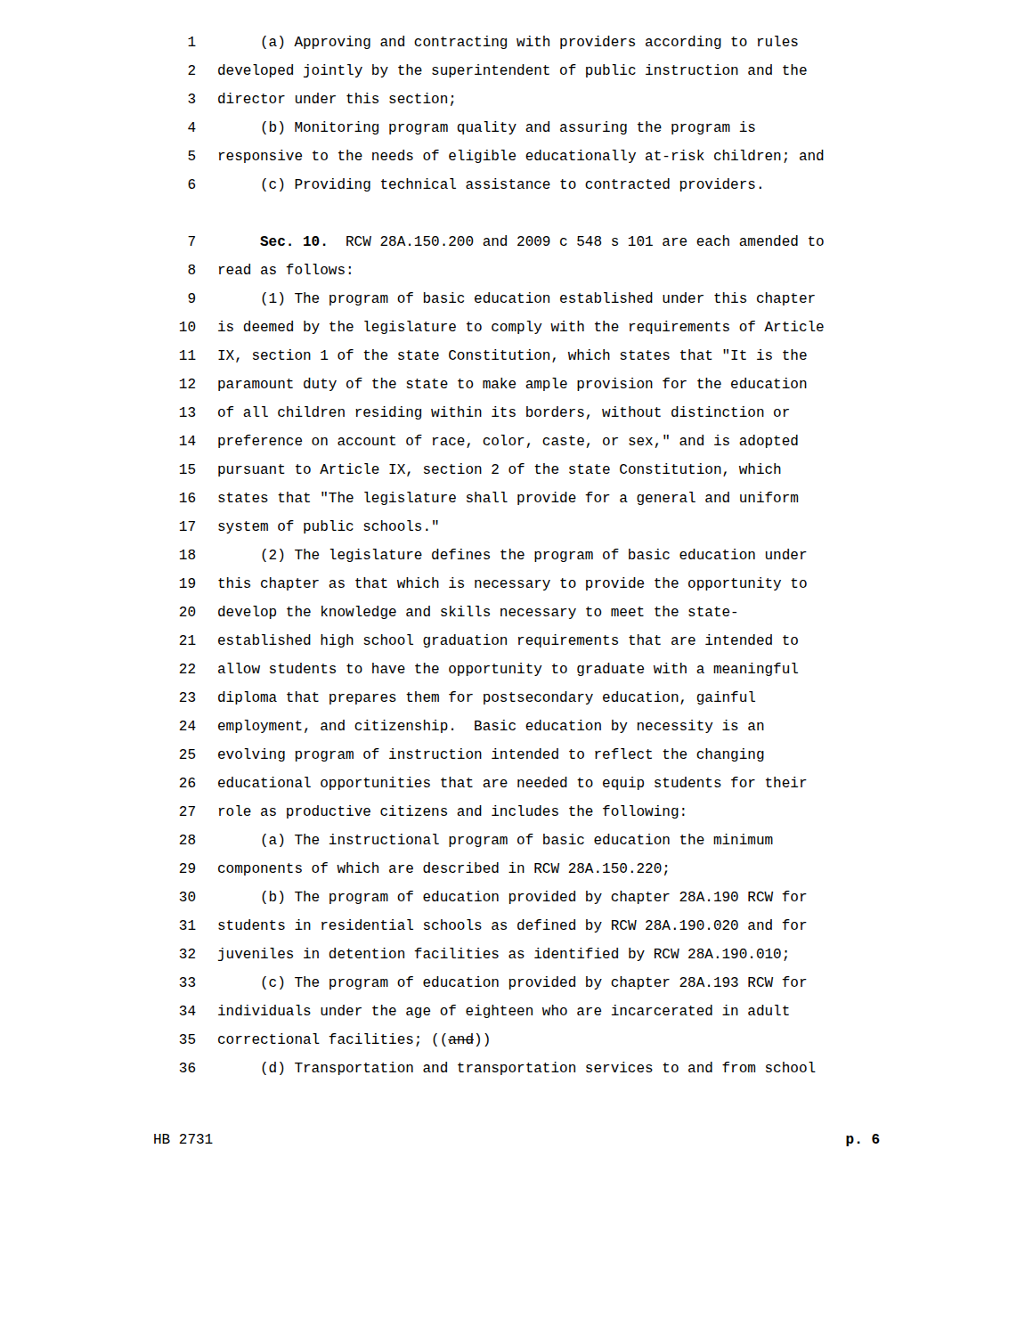1 (a) Approving and contracting with providers according to rules
2 developed jointly by the superintendent of public instruction and the
3 director under this section;
4 (b) Monitoring program quality and assuring the program is
5 responsive to the needs of eligible educationally at-risk children; and
6 (c) Providing technical assistance to contracted providers.
7 Sec. 10. RCW 28A.150.200 and 2009 c 548 s 101 are each amended to
8 read as follows:
9 (1) The program of basic education established under this chapter
10 is deemed by the legislature to comply with the requirements of Article
11 IX, section 1 of the state Constitution, which states that "It is the
12 paramount duty of the state to make ample provision for the education
13 of all children residing within its borders, without distinction or
14 preference on account of race, color, caste, or sex," and is adopted
15 pursuant to Article IX, section 2 of the state Constitution, which
16 states that "The legislature shall provide for a general and uniform
17 system of public schools."
18 (2) The legislature defines the program of basic education under
19 this chapter as that which is necessary to provide the opportunity to
20 develop the knowledge and skills necessary to meet the state-
21 established high school graduation requirements that are intended to
22 allow students to have the opportunity to graduate with a meaningful
23 diploma that prepares them for postsecondary education, gainful
24 employment, and citizenship. Basic education by necessity is an
25 evolving program of instruction intended to reflect the changing
26 educational opportunities that are needed to equip students for their
27 role as productive citizens and includes the following:
28 (a) The instructional program of basic education the minimum
29 components of which are described in RCW 28A.150.220;
30 (b) The program of education provided by chapter 28A.190 RCW for
31 students in residential schools as defined by RCW 28A.190.020 and for
32 juveniles in detention facilities as identified by RCW 28A.190.010;
33 (c) The program of education provided by chapter 28A.193 RCW for
34 individuals under the age of eighteen who are incarcerated in adult
35 correctional facilities; ((and))
36 (d) Transportation and transportation services to and from school
HB 2731 p. 6